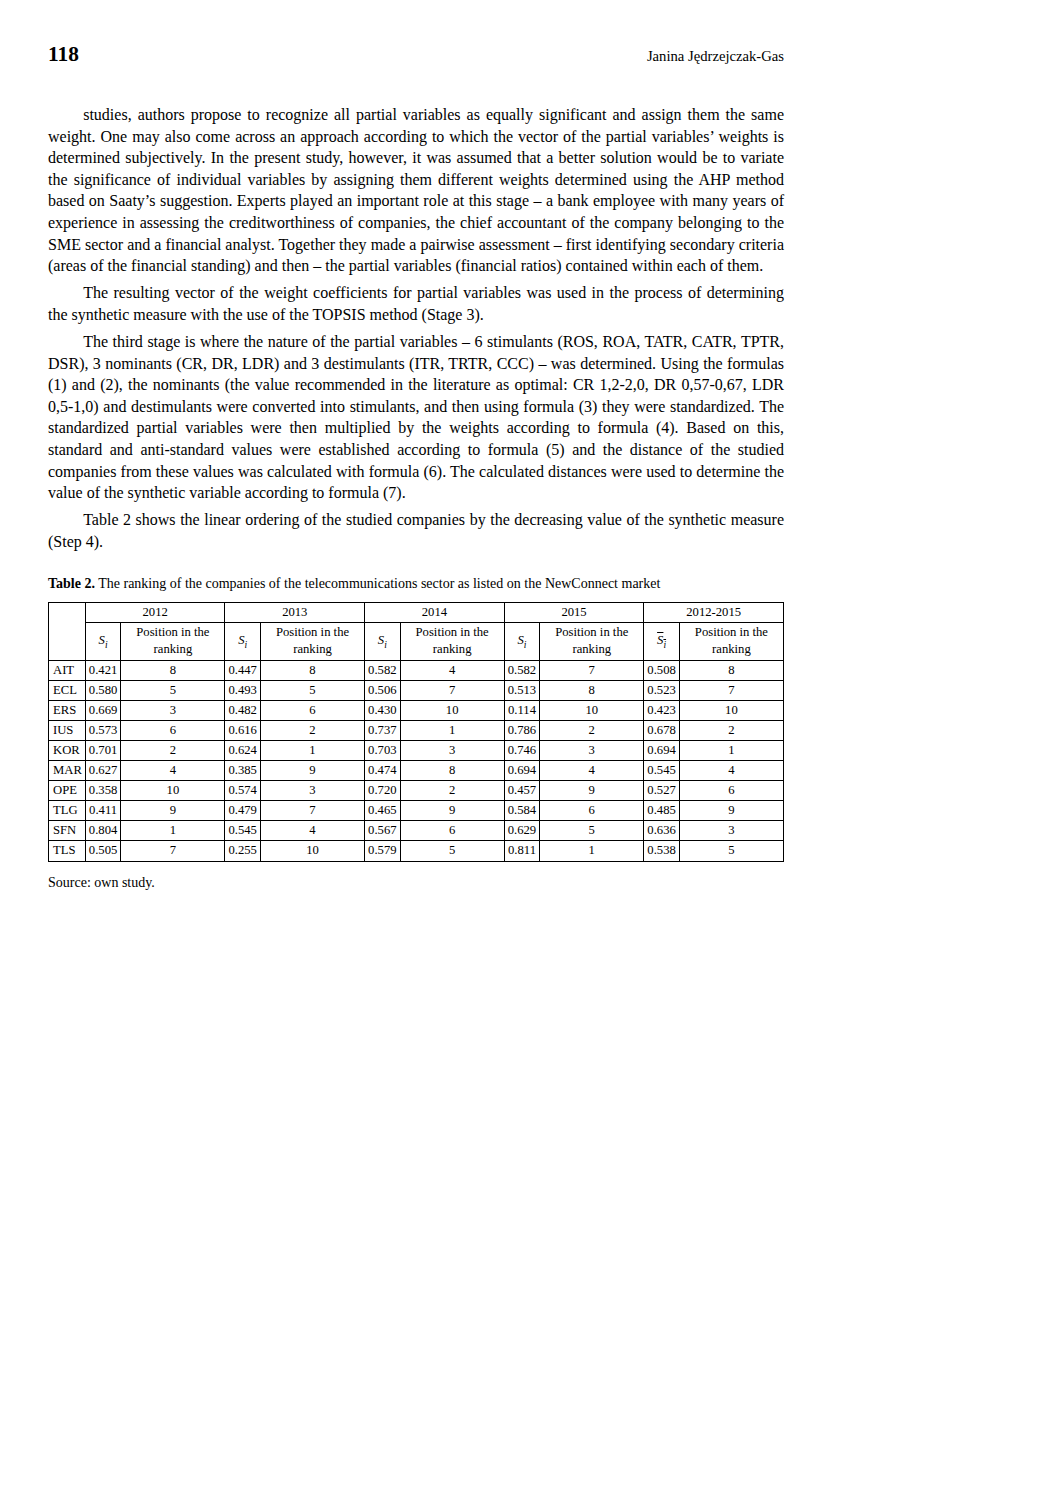118 Janina Jędrzejczak-Gas
studies, authors propose to recognize all partial variables as equally significant and assign them the same weight. One may also come across an approach according to which the vector of the partial variables’ weights is determined subjectively. In the present study, however, it was assumed that a better solution would be to variate the significance of individual variables by assigning them different weights determined using the AHP method based on Saaty’s suggestion. Experts played an important role at this stage – a bank employee with many years of experience in assessing the creditworthiness of companies, the chief accountant of the company belonging to the SME sector and a financial analyst. Together they made a pairwise assessment – first identifying secondary criteria (areas of the financial standing) and then – the partial variables (financial ratios) contained within each of them.
The resulting vector of the weight coefficients for partial variables was used in the process of determining the synthetic measure with the use of the TOPSIS method (Stage 3).
The third stage is where the nature of the partial variables – 6 stimulants (ROS, ROA, TATR, CATR, TPTR, DSR), 3 nominants (CR, DR, LDR) and 3 destimulants (ITR, TRTR, CCC) – was determined. Using the formulas (1) and (2), the nominants (the value recommended in the literature as optimal: CR 1,2-2,0, DR 0,57-0,67, LDR 0,5-1,0) and destimulants were converted into stimulants, and then using formula (3) they were standardized. The standardized partial variables were then multiplied by the weights according to formula (4). Based on this, standard and anti-standard values were established according to formula (5) and the distance of the studied companies from these values was calculated with formula (6). The calculated distances were used to determine the value of the synthetic variable according to formula (7).
Table 2 shows the linear ordering of the studied companies by the decreasing value of the synthetic measure (Step 4).
Table 2. The ranking of the companies of the telecommunications sector as listed on the NewConnect market
| | 2012 | 2013 | 2014 | 2015 | 2012-2015 |
| --- | --- | --- | --- | --- | --- |
| S i | Position in the ranking | S i | Position in the ranking | S i | Position in the ranking | S i | Position in the ranking | S i | Position in the ranking |
| AIT | 0.421 | 8 | 0.447 | 8 | 0.582 | 4 | 0.582 | 7 | 0.508 | 8 |
| ECL | 0.580 | 5 | 0.493 | 5 | 0.506 | 7 | 0.513 | 8 | 0.523 | 7 |
| ERS | 0.669 | 3 | 0.482 | 6 | 0.430 | 10 | 0.114 | 10 | 0.423 | 10 |
| IUS | 0.573 | 6 | 0.616 | 2 | 0.737 | 1 | 0.786 | 2 | 0.678 | 2 |
| KOR | 0.701 | 2 | 0.624 | 1 | 0.703 | 3 | 0.746 | 3 | 0.694 | 1 |
| MAR | 0.627 | 4 | 0.385 | 9 | 0.474 | 8 | 0.694 | 4 | 0.545 | 4 |
| OPE | 0.358 | 10 | 0.574 | 3 | 0.720 | 2 | 0.457 | 9 | 0.527 | 6 |
| TLG | 0.411 | 9 | 0.479 | 7 | 0.465 | 9 | 0.584 | 6 | 0.485 | 9 |
| SFN | 0.804 | 1 | 0.545 | 4 | 0.567 | 6 | 0.629 | 5 | 0.636 | 3 |
| TLS | 0.505 | 7 | 0.255 | 10 | 0.579 | 5 | 0.811 | 1 | 0.538 | 5 |
Source: own study.